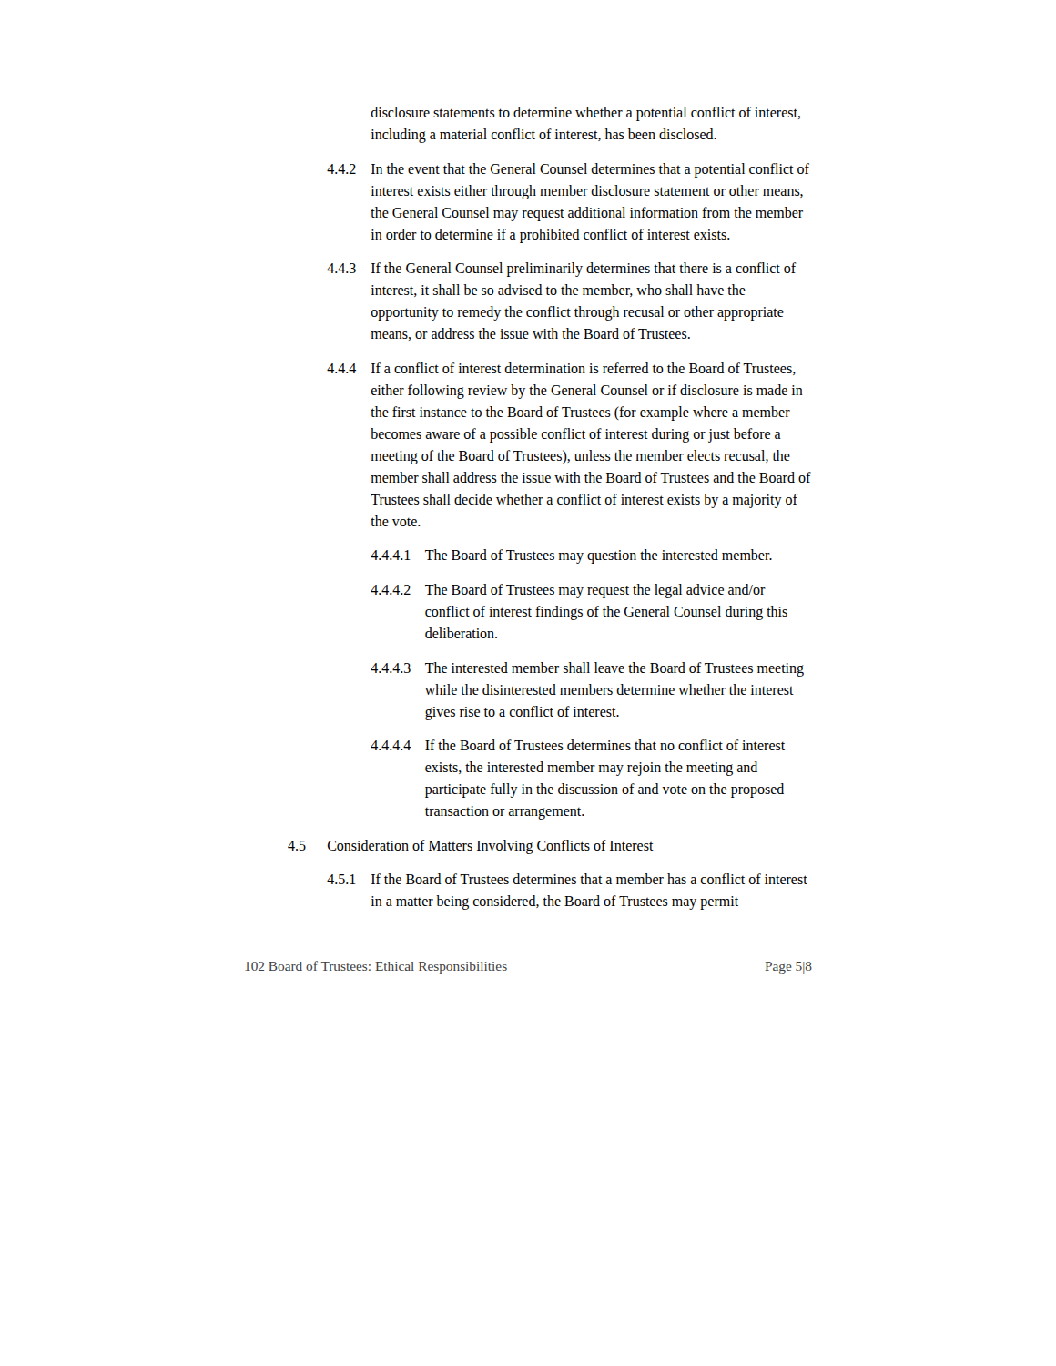disclosure statements to determine whether a potential conflict of interest, including a material conflict of interest, has been disclosed.
4.4.2
In the event that the General Counsel determines that a potential conflict of interest exists either through member disclosure statement or other means, the General Counsel may request additional information from the member in order to determine if a prohibited conflict of interest exists.
4.4.3
If the General Counsel preliminarily determines that there is a conflict of interest, it shall be so advised to the member, who shall have the opportunity to remedy the conflict through recusal or other appropriate means, or address the issue with the Board of Trustees.
4.4.4
If a conflict of interest determination is referred to the Board of Trustees, either following review by the General Counsel or if disclosure is made in the first instance to the Board of Trustees (for example where a member becomes aware of a possible conflict of interest during or just before a meeting of the Board of Trustees), unless the member elects recusal, the member shall address the issue with the Board of Trustees and the Board of Trustees shall decide whether a conflict of interest exists by a majority of the vote.
4.4.4.1
The Board of Trustees may question the interested member.
4.4.4.2
The Board of Trustees may request the legal advice and/or conflict of interest findings of the General Counsel during this deliberation.
4.4.4.3
The interested member shall leave the Board of Trustees meeting while the disinterested members determine whether the interest gives rise to a conflict of interest.
4.4.4.4
If the Board of Trustees determines that no conflict of interest exists, the interested member may rejoin the meeting and participate fully in the discussion of and vote on the proposed transaction or arrangement.
4.5
Consideration of Matters Involving Conflicts of Interest
4.5.1
If the Board of Trustees determines that a member has a conflict of interest in a matter being considered, the Board of Trustees may permit
102 Board of Trustees: Ethical Responsibilities
Page 5|8